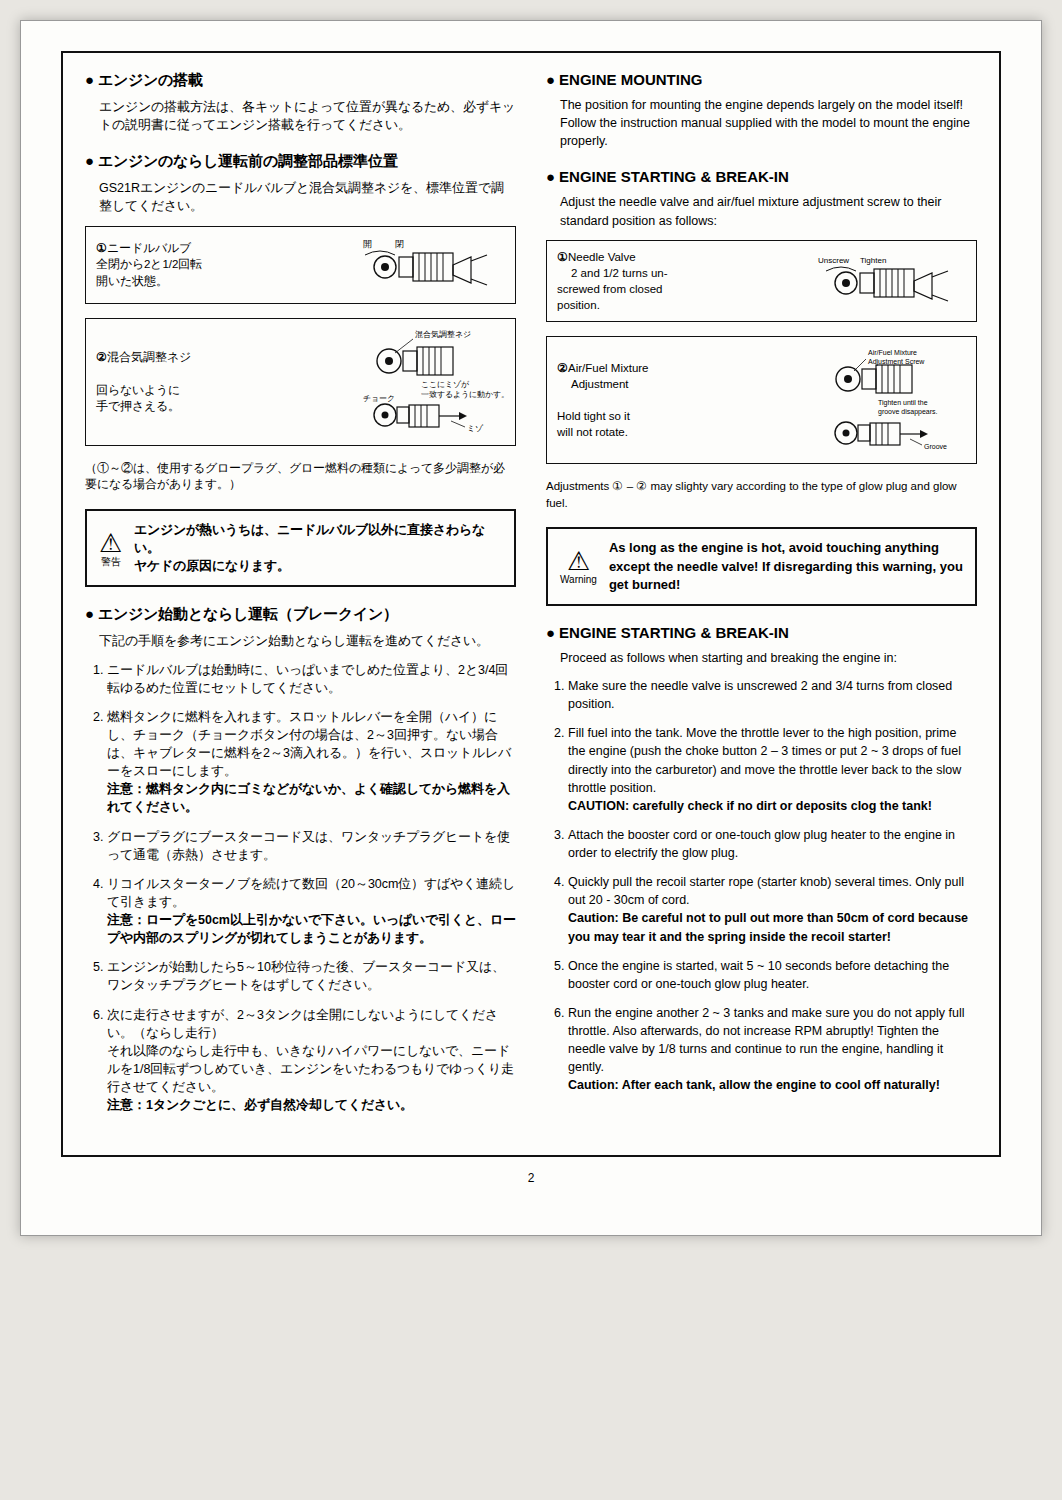エンジンの搭載
エンジンの搭載方法は、各キットによって位置が異なるため、必ずキットの説明書に従ってエンジン搭載を行ってください。
エンジンのならし運転前の調整部品標準位置
GS21Rエンジンのニードルバルブと混合気調整ネジを、標準位置で調整してください。
①ニードルバルブ
全閉から2と1/2回転
開いた状態。
開 閉
②混合気調整ネジ
回らないように
手で押さえる。
混合気調整ネジ ここにミゾが 一致するように動かす。 チョーク ミゾ
（①～②は、使用するグロープラグ、グロー燃料の種類によって多少調整が必要になる場合があります。）
⚠
警告
エンジンが熱いうちは、ニードルバルブ以外に直接さわらない。
ヤケドの原因になります。
エンジン始動とならし運転（ブレークイン）
下記の手順を参考にエンジン始動とならし運転を進めてください。
ニードルバルブは始動時に、いっぱいまでしめた位置より、2と3/4回転ゆるめた位置にセットしてください。
燃料タンクに燃料を入れます。スロットルレバーを全開（ハイ）にし、チョーク（チョークボタン付の場合は、2～3回押す。ない場合は、キャブレターに燃料を2～3滴入れる。）を行い、スロットルレバーをスローにします。
注意：燃料タンク内にゴミなどがないか、よく確認してから燃料を入れてください。
グロープラグにブースターコード又は、ワンタッチプラグヒートを使って通電（赤熱）させます。
リコイルスターターノブを続けて数回（20～30cm位）すばやく連続して引きます。
注意：ロープを50cm以上引かないで下さい。いっぱいで引くと、ロープや内部のスプリングが切れてしまうことがあります。
エンジンが始動したら5～10秒位待った後、ブースターコード又は、ワンタッチプラグヒートをはずしてください。
次に走行させますが、2～3タンクは全開にしないようにしてください。（ならし走行）
それ以降のならし走行中も、いきなりハイパワーにしないで、ニードルを1/8回転ずつしめていき、エンジンをいたわるつもりでゆっくり走行させてください。
注意：1タンクごとに、必ず自然冷却してください。
ENGINE MOUNTING
The position for mounting the engine depends largely on the model itself! Follow the instruction manual supplied with the model to mount the engine properly.
ENGINE STARTING & BREAK-IN
Adjust the needle valve and air/fuel mixture adjustment screw to their standard position as follows:
① Needle Valve
2 and 1/2 turns un-
screwed from closed
position.
Unscrew Tighten
② Air/Fuel Mixture
Adjustment
Hold tight so it
will not rotate.
Air/Fuel Mixture Adjustment Screw Tighten until the groove disappears. Groove
Adjustments ① – ② may slighty vary according to the type of glow plug and glow fuel.
⚠
Warning
As long as the engine is hot, avoid touching anything except the needle valve! If disregarding this warning, you get burned!
ENGINE STARTING & BREAK-IN
Proceed as follows when starting and breaking the engine in:
Make sure the needle valve is unscrewed 2 and 3/4 turns from closed position.
Fill fuel into the tank. Move the throttle lever to the high position, prime the engine (push the choke button 2 – 3 times or put 2 ~ 3 drops of fuel directly into the carburetor) and move the throttle lever back to the slow throttle position.
CAUTION: carefully check if no dirt or deposits clog the tank!
Attach the booster cord or one-touch glow plug heater to the engine in order to electrify the glow plug.
Quickly pull the recoil starter rope (starter knob) several times. Only pull out 20 - 30cm of cord.
Caution: Be careful not to pull out more than 50cm of cord because you may tear it and the spring inside the recoil starter!
Once the engine is started, wait 5 ~ 10 seconds before detaching the booster cord or one-touch glow plug heater.
Run the engine another 2 ~ 3 tanks and make sure you do not apply full throttle. Also afterwards, do not increase RPM abruptly! Tighten the needle valve by 1/8 turns and continue to run the engine, handling it gently.
Caution: After each tank, allow the engine to cool off naturally!
2